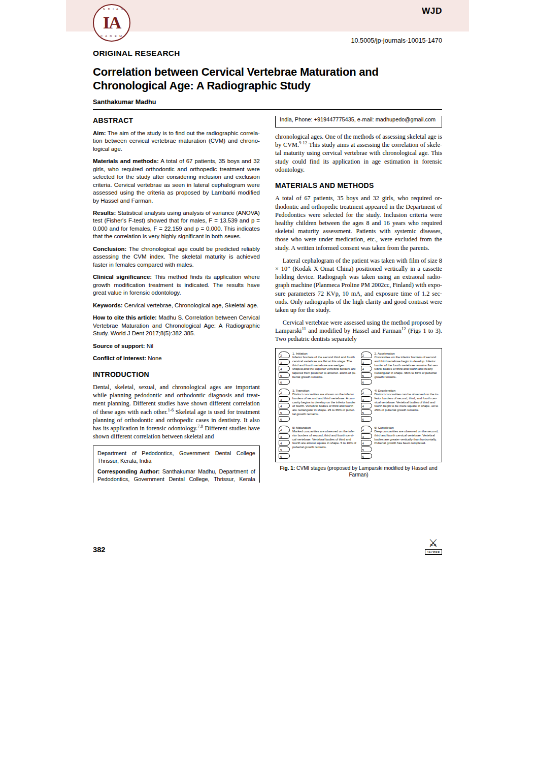I N D I A N
IA
A C A D E M Y
WJD
10.5005/jp-journals-10015-1470
ORIGINAL RESEARCH
Correlation between Cervical Vertebrae Maturation and Chronological Age: A Radiographic Study
Santhakumar Madhu
ABSTRACT
Aim: The aim of the study is to find out the radiographic correlation between cervical vertebrae maturation (CVM) and chronological age.
Materials and methods: A total of 67 patients, 35 boys and 32 girls, who required orthodontic and orthopedic treatment were selected for the study after considering inclusion and exclusion criteria. Cervical vertebrae as seen in lateral cephalogram were assessed using the criteria as proposed by Lambarki modified by Hassel and Farman.
Results: Statistical analysis using analysis of variance (ANOVA) test (Fisher's F-test) showed that for males, F = 13.539 and p = 0.000 and for females, F = 22.159 and p = 0.000. This indicates that the correlation is very highly significant in both sexes.
Conclusion: The chronological age could be predicted reliably assessing the CVM index. The skeletal maturity is achieved faster in females compared with males.
Clinical significance: This method finds its application where growth modification treatment is indicated. The results have great value in forensic odontology.
Keywords: Cervical vertebrae, Chronological age, Skeletal age.
How to cite this article: Madhu S. Correlation between Cervical Vertebrae Maturation and Chronological Age: A Radiographic Study. World J Dent 2017;8(5):382-385.
Source of support: Nil
Conflict of interest: None
INTRODUCTION
Dental, skeletal, sexual, and chronological ages are important while planning pedodontic and orthodontic diagnosis and treatment planning. Different studies have shown different correlation of these ages with each other.1-6 Skeletal age is used for treatment planning of orthodontic and orthopedic cases in dentistry. It also has its application in forensic odontology.7,8 Different studies have shown different correlation between skeletal and
Department of Pedodontics, Government Dental College Thrissur, Kerala, India
Corresponding Author: Santhakumar Madhu, Department of Pedodontics, Government Dental College, Thrissur, Kerala India, Phone: +919447775435, e-mail: madhupedo@gmail.com
chronological ages. One of the methods of assessing skeletal age is by CVM.9-12 This study aims at assessing the correlation of skeletal maturity using cervical vertebrae with chronological age. This study could find its application in age estimation in forensic odontology.
MATERIALS AND METHODS
A total of 67 patients, 35 boys and 32 girls, who required orthodontic and orthopedic treatment appeared in the Department of Pedodontics were selected for the study. Inclusion criteria were healthy children between the ages 8 and 16 years who required skeletal maturity assessment. Patients with systemic diseases, those who were under medication, etc., were excluded from the study. A written informed consent was taken from the parents.
Lateral cephalogram of the patient was taken with film of size 8 × 10” (Kodak X-Omat China) positioned vertically in a cassette holding device. Radiograph was taken using an extraoral radiograph machine (Planmeca Proline PM 2002cc, Finland) with exposure parameters 72 KVp, 10 mA, and exposure time of 1.2 seconds. Only radiographs of the high clarity and good contrast were taken up for the study.
Cervical vertebrae were assessed using the method proposed by Lamparski11 and modified by Hassel and Farman12 (Figs 1 to 3). Two pediatric dentists separately
2
3
4
5
6
1. Initiation
Inferior borders of the second third and fourth cervical vertebrae are flat at this stage. The third and fourth vertebrae are wedge-shaped,and the superior vertebral borders are tapered from posterior to anterior. 100% of pubertal growth remains.
2
3
4
5
6
2. Acceleration
Concavities on the inferior borders of second and third vertebrae begin to develop. Inferior border of the fourth vertebrae remains flat vertebral bodies of third and fourth and nearly rectangular in shape. 65% to 85% of pubertal growth remains.
2
3
4
5
6
3. Transition
Distinct concavities are shown on the inferior borders of second and third vertebrae. A concavity begins to develop on the inferior border of fourth. Vertebral bodies of third and fourth are rectangular in shape. 25 to 65% of pubertal growth remains.
2
3
4
5
6
4) Deceleration
Distinct concavities can be observed on the inferior borders of second, third, and fourth cervical vertebrae. Vertebral bodies of third and fourth begin to be more square in shape. 10 to 25% of pubertal growth remains.
2
3
4
5
6
5) Maturation
Marked concavities are observed on the inferior borders of second, third and fourth cervical vertebrae. Vertebral bodies of third and fourth are almost square in shape. 5 to 10% of pubertal growth remains.
2
3
4
5
6
6) Completion
Deep concavities are observed on the second, third and fourth cervical vertebrae. Vertebral bodies are greater vertically than horizontally. Pubertal growth has been completed.
Fig. 1: CVMI stages (proposed by Lamparski modified by Hassel and Farman)
382
⚔
JAYPEE